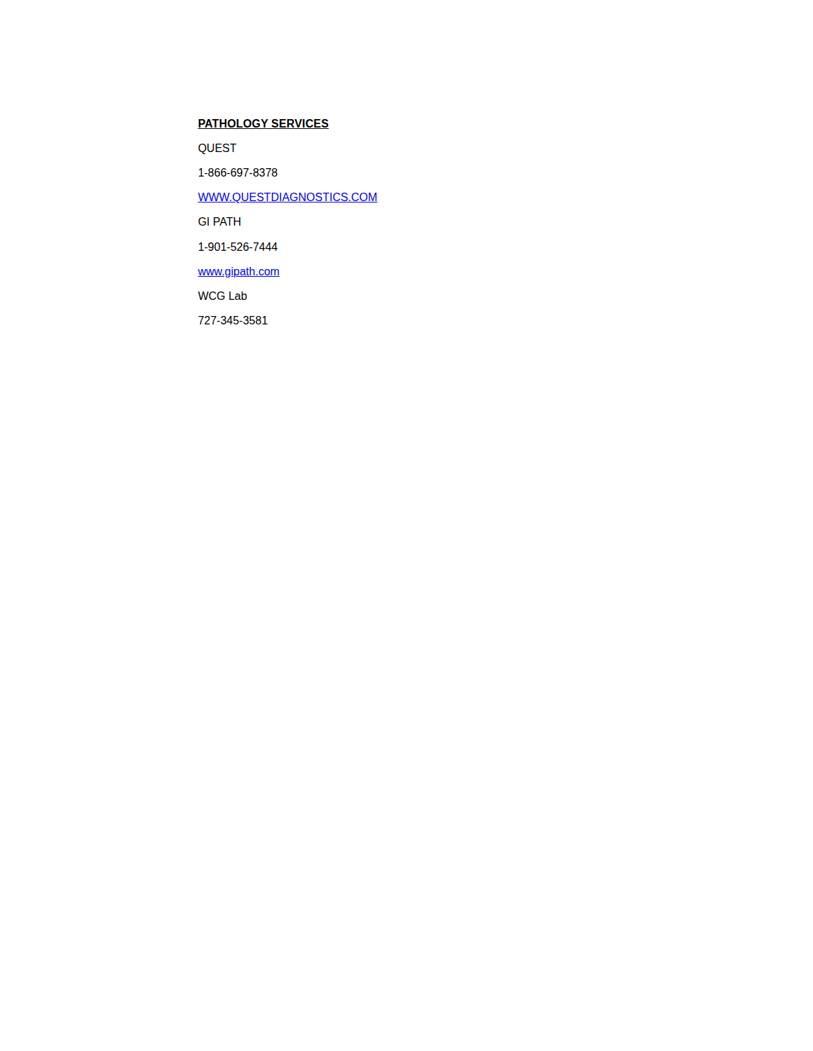PATHOLOGY SERVICES
QUEST
1-866-697-8378
WWW.QUESTDIAGNOSTICS.COM
GI PATH
1-901-526-7444
www.gipath.com
WCG Lab
727-345-3581